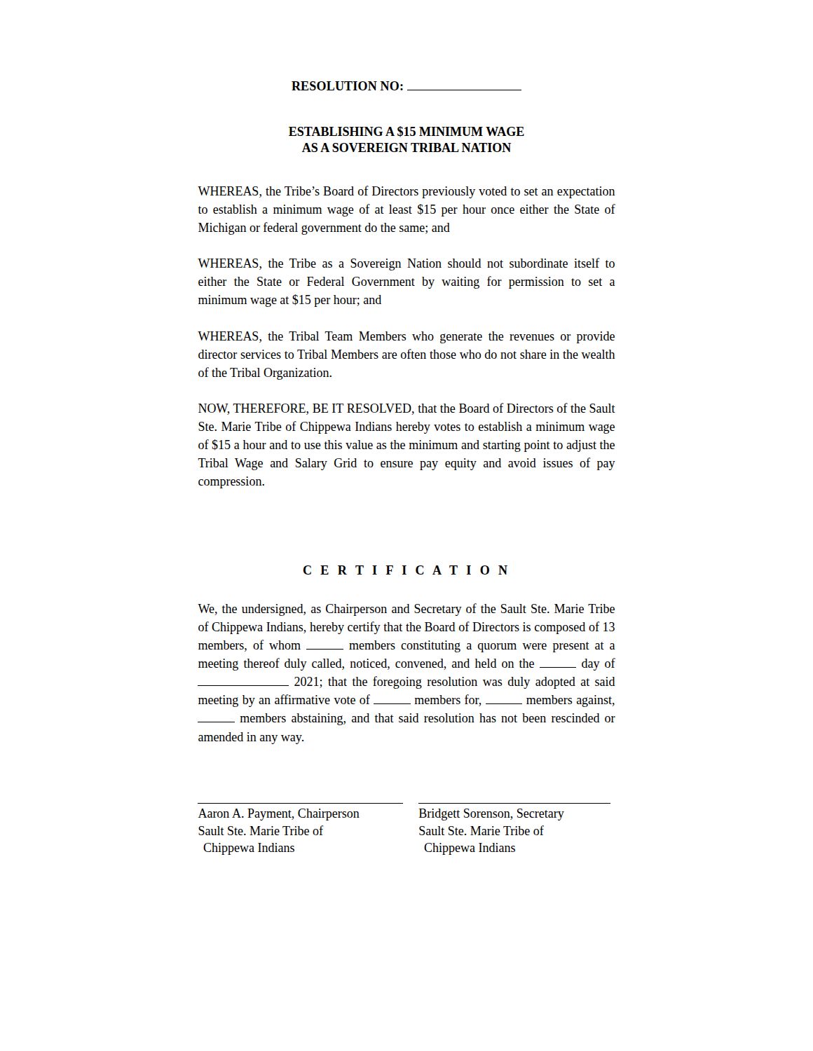RESOLUTION NO:
ESTABLISHING A $15 MINIMUM WAGE
AS A SOVEREIGN TRIBAL NATION
WHEREAS, the Tribe’s Board of Directors previously voted to set an expectation to establish a minimum wage of at least $15 per hour once either the State of Michigan or federal government do the same; and
WHEREAS, the Tribe as a Sovereign Nation should not subordinate itself to either the State or Federal Government by waiting for permission to set a minimum wage at $15 per hour; and
WHEREAS, the Tribal Team Members who generate the revenues or provide director services to Tribal Members are often those who do not share in the wealth of the Tribal Organization.
NOW, THEREFORE, BE IT RESOLVED, that the Board of Directors of the Sault Ste. Marie Tribe of Chippewa Indians hereby votes to establish a minimum wage of $15 a hour and to use this value as the minimum and starting point to adjust the Tribal Wage and Salary Grid to ensure pay equity and avoid issues of pay compression.
C E R T I F I C A T I O N
We, the undersigned, as Chairperson and Secretary of the Sault Ste. Marie Tribe of Chippewa Indians, hereby certify that the Board of Directors is composed of 13 members, of whom members constituting a quorum were present at a meeting thereof duly called, noticed, convened, and held on the day of 2021; that the foregoing resolution was duly adopted at said meeting by an affirmative vote of members for, members against, members abstaining, and that said resolution has not been rescinded or amended in any way.
| Aaron A. Payment, Chairperson Sault Ste. Marie Tribe of Chippewa Indians | Bridgett Sorenson, Secretary Sault Ste. Marie Tribe of Chippewa Indians |